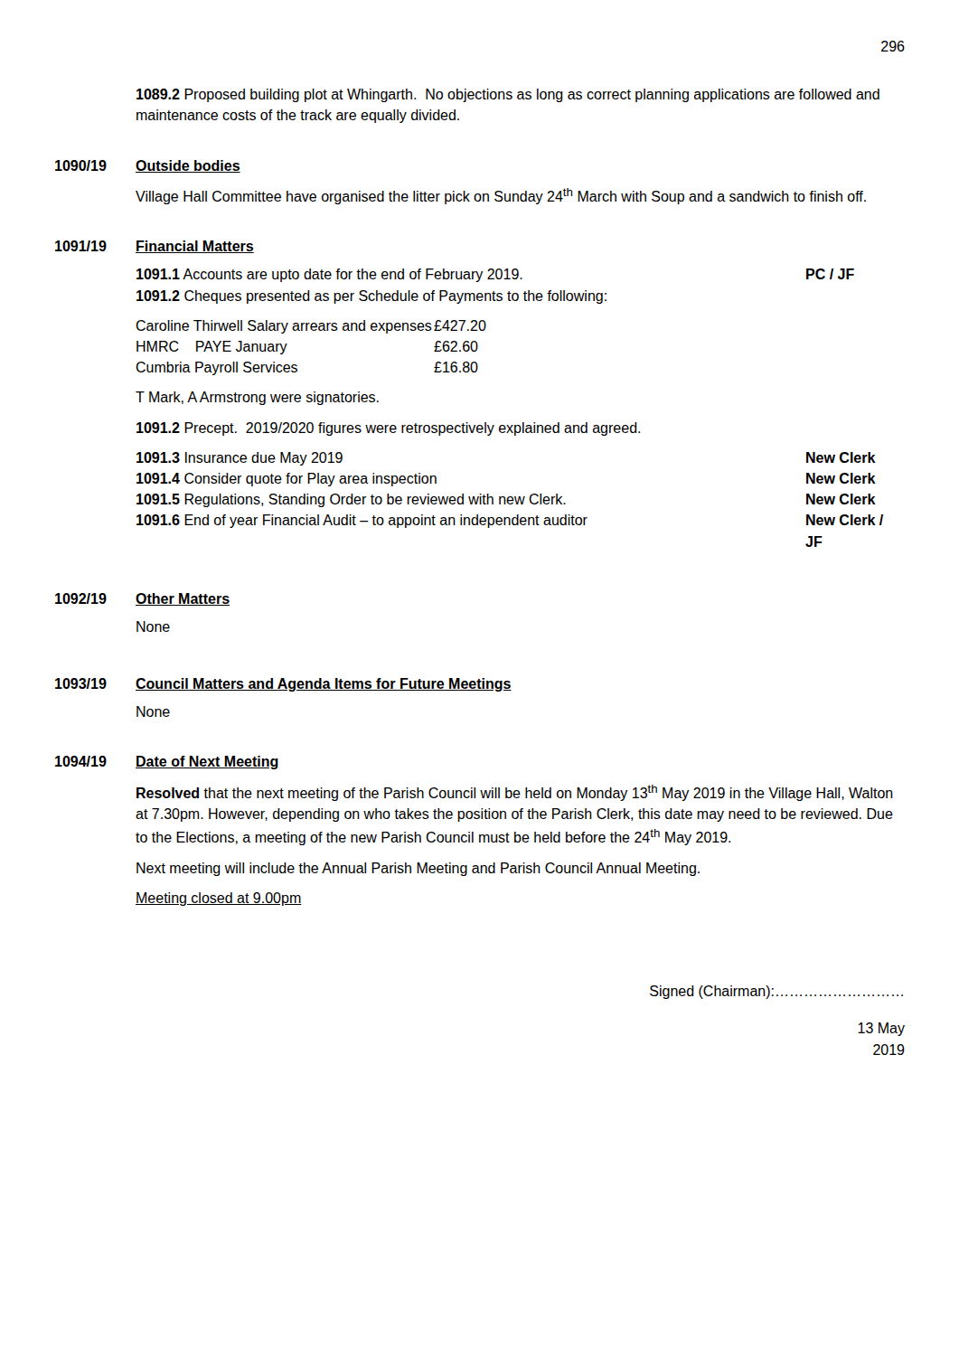296
1089.2 Proposed building plot at Whingarth. No objections as long as correct planning applications are followed and maintenance costs of the track are equally divided.
1090/19
Outside bodies
Village Hall Committee have organised the litter pick on Sunday 24th March with Soup and a sandwich to finish off.
1091/19
Financial Matters
1091.1 Accounts are upto date for the end of February 2019.
PC / JF
1091.2 Cheques presented as per Schedule of Payments to the following:
Caroline Thirwell Salary arrears and expenses£427.20
HMRC PAYE January£62.60
Cumbria Payroll Services£16.80
T Mark, A Armstrong were signatories.
1091.2 Precept. 2019/2020 figures were retrospectively explained and agreed.
1091.3 Insurance due May 2019
New Clerk
1091.4 Consider quote for Play area inspection
New Clerk
1091.5 Regulations, Standing Order to be reviewed with new Clerk.
New Clerk
1091.6 End of year Financial Audit – to appoint an independent auditor
New Clerk /
JF
1092/19
Other Matters
None
1093/19
Council Matters and Agenda Items for Future Meetings
None
1094/19
Date of Next Meeting
Resolved that the next meeting of the Parish Council will be held on Monday 13th May 2019 in the Village Hall, Walton at 7.30pm. However, depending on who takes the position of the Parish Clerk, this date may need to be reviewed. Due to the Elections, a meeting of the new Parish Council must be held before the 24th May 2019.
Next meeting will include the Annual Parish Meeting and Parish Council Annual Meeting.
Meeting closed at 9.00pm
Signed (Chairman):………………………
13 May
2019